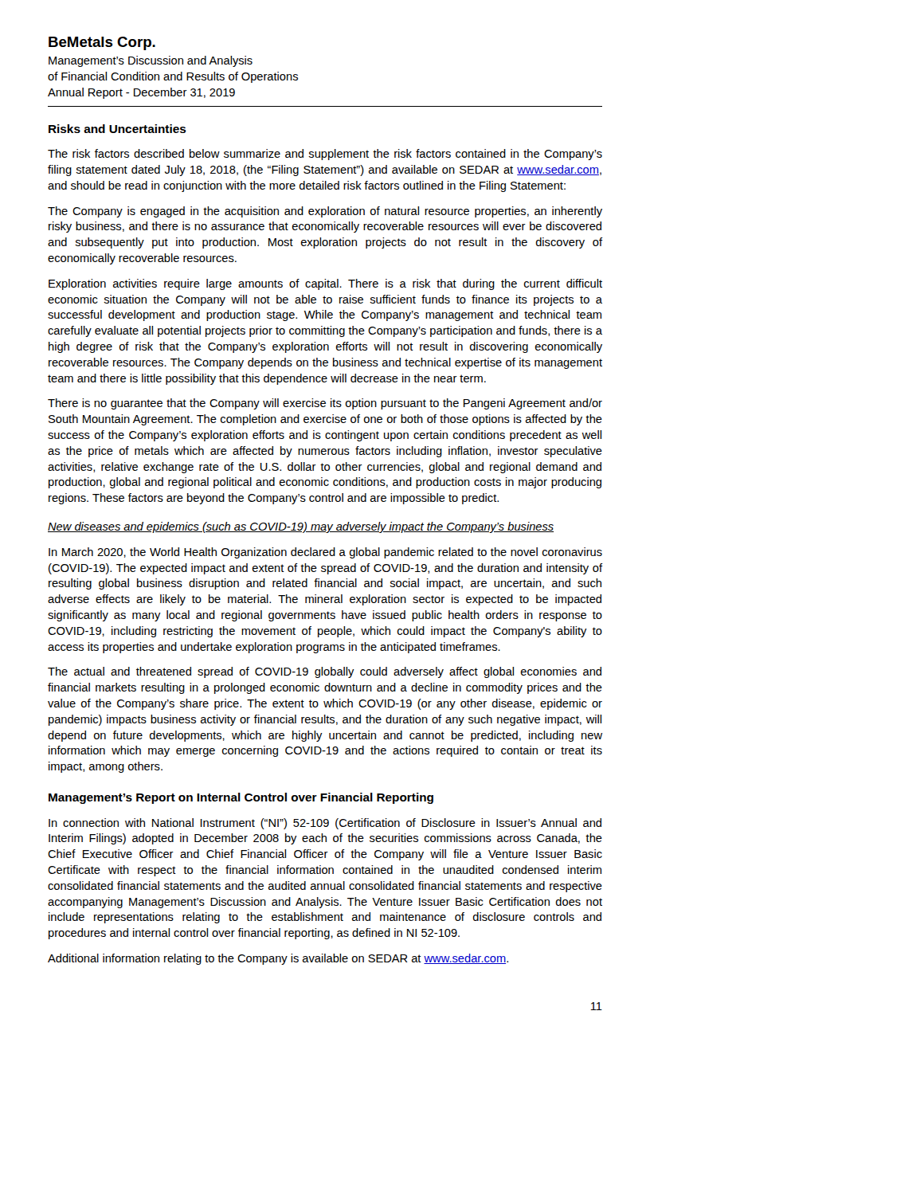BeMetals Corp.
Management’s Discussion and Analysis
of Financial Condition and Results of Operations
Annual Report - December 31, 2019
Risks and Uncertainties
The risk factors described below summarize and supplement the risk factors contained in the Company’s filing statement dated July 18, 2018, (the “Filing Statement”) and available on SEDAR at www.sedar.com, and should be read in conjunction with the more detailed risk factors outlined in the Filing Statement:
The Company is engaged in the acquisition and exploration of natural resource properties, an inherently risky business, and there is no assurance that economically recoverable resources will ever be discovered and subsequently put into production. Most exploration projects do not result in the discovery of economically recoverable resources.
Exploration activities require large amounts of capital. There is a risk that during the current difficult economic situation the Company will not be able to raise sufficient funds to finance its projects to a successful development and production stage. While the Company’s management and technical team carefully evaluate all potential projects prior to committing the Company’s participation and funds, there is a high degree of risk that the Company’s exploration efforts will not result in discovering economically recoverable resources. The Company depends on the business and technical expertise of its management team and there is little possibility that this dependence will decrease in the near term.
There is no guarantee that the Company will exercise its option pursuant to the Pangeni Agreement and/or South Mountain Agreement. The completion and exercise of one or both of those options is affected by the success of the Company’s exploration efforts and is contingent upon certain conditions precedent as well as the price of metals which are affected by numerous factors including inflation, investor speculative activities, relative exchange rate of the U.S. dollar to other currencies, global and regional demand and production, global and regional political and economic conditions, and production costs in major producing regions. These factors are beyond the Company’s control and are impossible to predict.
New diseases and epidemics (such as COVID-19) may adversely impact the Company’s business
In March 2020, the World Health Organization declared a global pandemic related to the novel coronavirus (COVID-19). The expected impact and extent of the spread of COVID-19, and the duration and intensity of resulting global business disruption and related financial and social impact, are uncertain, and such adverse effects are likely to be material. The mineral exploration sector is expected to be impacted significantly as many local and regional governments have issued public health orders in response to COVID-19, including restricting the movement of people, which could impact the Company's ability to access its properties and undertake exploration programs in the anticipated timeframes.
The actual and threatened spread of COVID-19 globally could adversely affect global economies and financial markets resulting in a prolonged economic downturn and a decline in commodity prices and the value of the Company’s share price. The extent to which COVID-19 (or any other disease, epidemic or pandemic) impacts business activity or financial results, and the duration of any such negative impact, will depend on future developments, which are highly uncertain and cannot be predicted, including new information which may emerge concerning COVID-19 and the actions required to contain or treat its impact, among others.
Management’s Report on Internal Control over Financial Reporting
In connection with National Instrument (“NI”) 52-109 (Certification of Disclosure in Issuer’s Annual and Interim Filings) adopted in December 2008 by each of the securities commissions across Canada, the Chief Executive Officer and Chief Financial Officer of the Company will file a Venture Issuer Basic Certificate with respect to the financial information contained in the unaudited condensed interim consolidated financial statements and the audited annual consolidated financial statements and respective accompanying Management’s Discussion and Analysis. The Venture Issuer Basic Certification does not include representations relating to the establishment and maintenance of disclosure controls and procedures and internal control over financial reporting, as defined in NI 52-109.
Additional information relating to the Company is available on SEDAR at www.sedar.com.
11